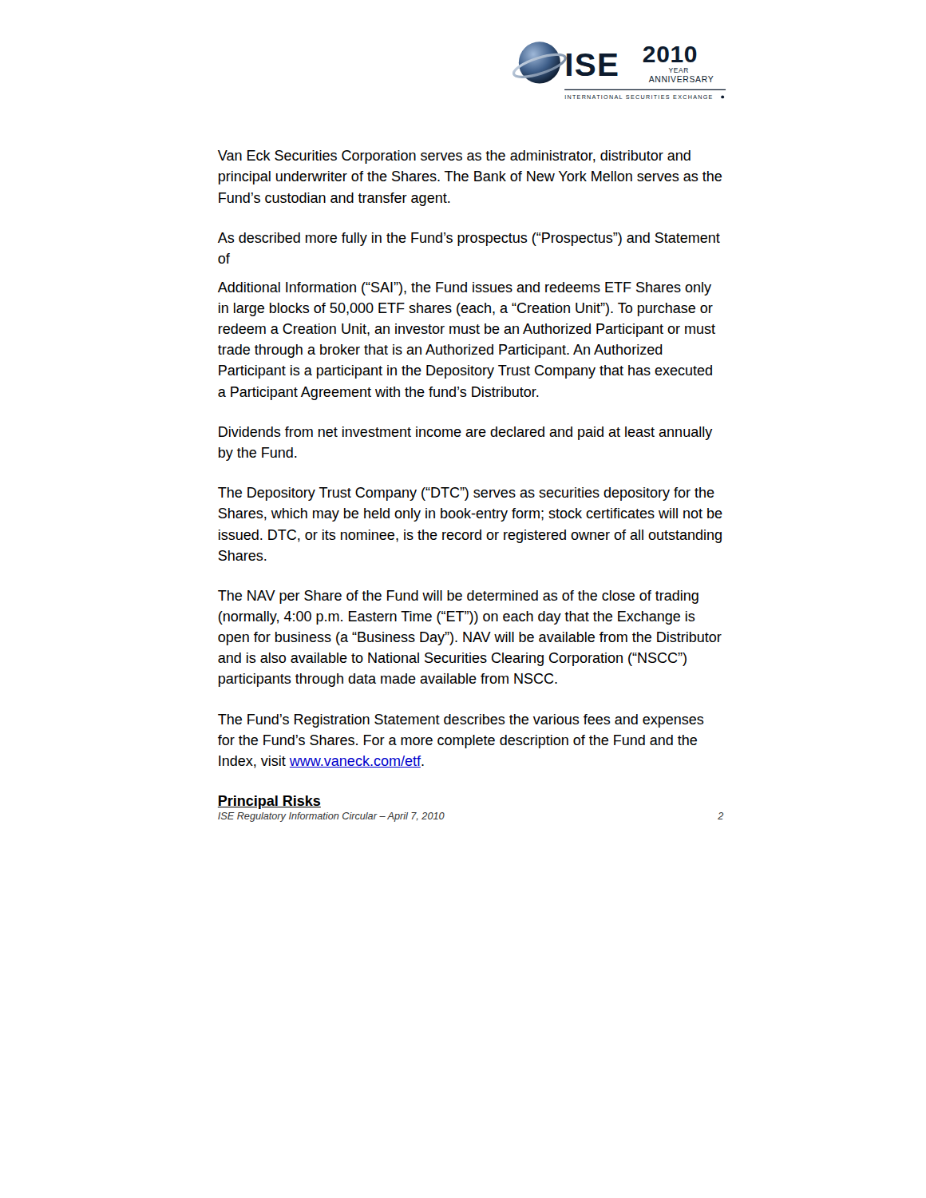ISE 2010 YEAR ANNIVERSARY INTERNATIONAL SECURITIES EXCHANGE
Van Eck Securities Corporation serves as the administrator, distributor and principal underwriter of the Shares. The Bank of New York Mellon serves as the Fund’s custodian and transfer agent.
As described more fully in the Fund’s prospectus (“Prospectus”) and Statement of
Additional Information (“SAI”), the Fund issues and redeems ETF Shares only in large blocks of 50,000 ETF shares (each, a “Creation Unit”). To purchase or redeem a Creation Unit, an investor must be an Authorized Participant or must trade through a broker that is an Authorized Participant. An Authorized Participant is a participant in the Depository Trust Company that has executed a Participant Agreement with the fund’s Distributor.
Dividends from net investment income are declared and paid at least annually by the Fund.
The Depository Trust Company (“DTC”) serves as securities depository for the Shares, which may be held only in book-entry form; stock certificates will not be issued. DTC, or its nominee, is the record or registered owner of all outstanding Shares.
The NAV per Share of the Fund will be determined as of the close of trading (normally, 4:00 p.m. Eastern Time (“ET”)) on each day that the Exchange is open for business (a “Business Day”). NAV will be available from the Distributor and is also available to National Securities Clearing Corporation (“NSCC”) participants through data made available from NSCC.
The Fund’s Registration Statement describes the various fees and expenses for the Fund’s Shares. For a more complete description of the Fund and the Index, visit www.vaneck.com/etf.
Principal Risks
ISE Regulatory Information Circular – April 7, 2010 2